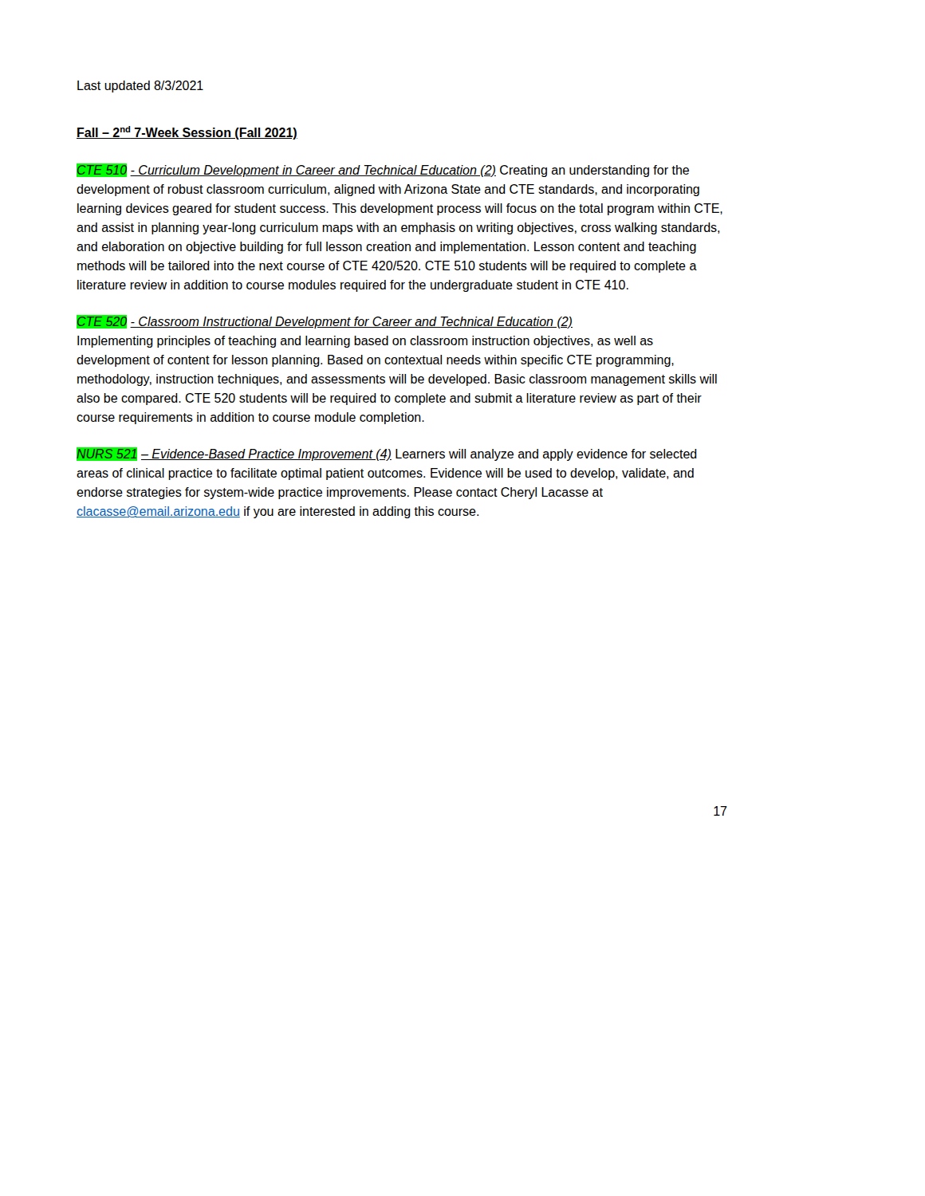Last updated 8/3/2021
Fall – 2nd 7-Week Session (Fall 2021)
CTE 510 - Curriculum Development in Career and Technical Education (2) Creating an understanding for the development of robust classroom curriculum, aligned with Arizona State and CTE standards, and incorporating learning devices geared for student success. This development process will focus on the total program within CTE, and assist in planning year-long curriculum maps with an emphasis on writing objectives, cross walking standards, and elaboration on objective building for full lesson creation and implementation. Lesson content and teaching methods will be tailored into the next course of CTE 420/520. CTE 510 students will be required to complete a literature review in addition to course modules required for the undergraduate student in CTE 410.
CTE 520 - Classroom Instructional Development for Career and Technical Education (2)
Implementing principles of teaching and learning based on classroom instruction objectives, as well as development of content for lesson planning. Based on contextual needs within specific CTE programming, methodology, instruction techniques, and assessments will be developed. Basic classroom management skills will also be compared. CTE 520 students will be required to complete and submit a literature review as part of their course requirements in addition to course module completion.
NURS 521 – Evidence-Based Practice Improvement (4) Learners will analyze and apply evidence for selected areas of clinical practice to facilitate optimal patient outcomes. Evidence will be used to develop, validate, and endorse strategies for system-wide practice improvements. Please contact Cheryl Lacasse at clacasse@email.arizona.edu if you are interested in adding this course.
17